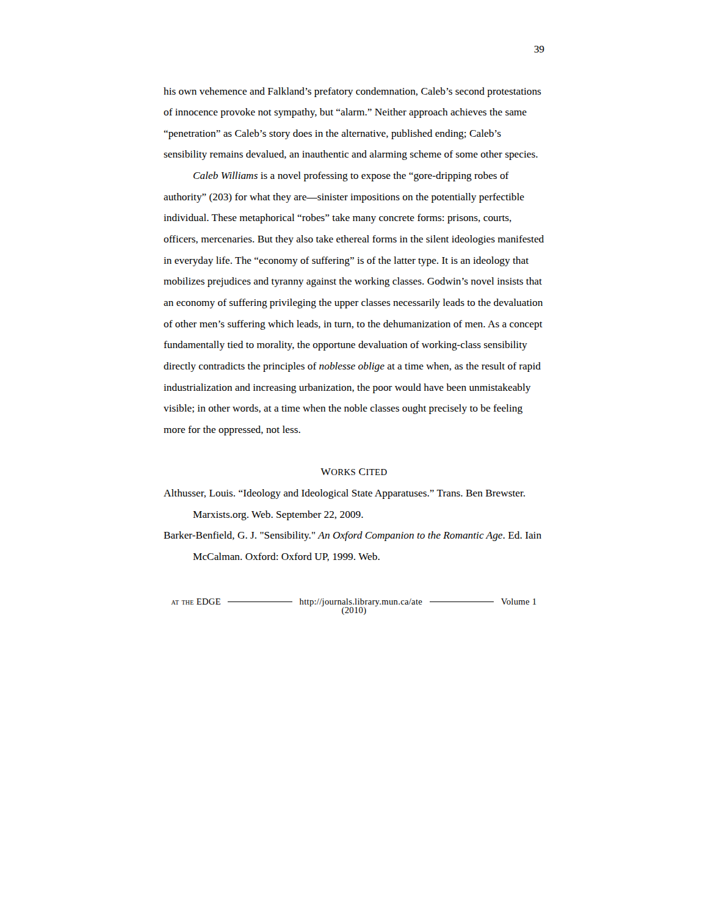39
his own vehemence and Falkland’s prefatory condemnation, Caleb’s second protestations of innocence provoke not sympathy, but “alarm.” Neither approach achieves the same “penetration” as Caleb’s story does in the alternative, published ending; Caleb’s sensibility remains devalued, an inauthentic and alarming scheme of some other species.
Caleb Williams is a novel professing to expose the “gore-dripping robes of authority” (203) for what they are—sinister impositions on the potentially perfectible individual. These metaphorical “robes” take many concrete forms: prisons, courts, officers, mercenaries. But they also take ethereal forms in the silent ideologies manifested in everyday life. The “economy of suffering” is of the latter type. It is an ideology that mobilizes prejudices and tyranny against the working classes. Godwin’s novel insists that an economy of suffering privileging the upper classes necessarily leads to the devaluation of other men’s suffering which leads, in turn, to the dehumanization of men. As a concept fundamentally tied to morality, the opportune devaluation of working-class sensibility directly contradicts the principles of noblesse oblige at a time when, as the result of rapid industrialization and increasing urbanization, the poor would have been unmistakeably visible; in other words, at a time when the noble classes ought precisely to be feeling more for the oppressed, not less.
WORKS CITED
Althusser, Louis. “Ideology and Ideological State Apparatuses.” Trans. Ben Brewster. Marxists.org. Web. September 22, 2009.
Barker-Benfield, G. J. "Sensibility." An Oxford Companion to the Romantic Age. Ed. Iain McCalman. Oxford: Oxford UP, 1999. Web.
at the EDGE http://journals.library.mun.ca/ate Volume 1 (2010)